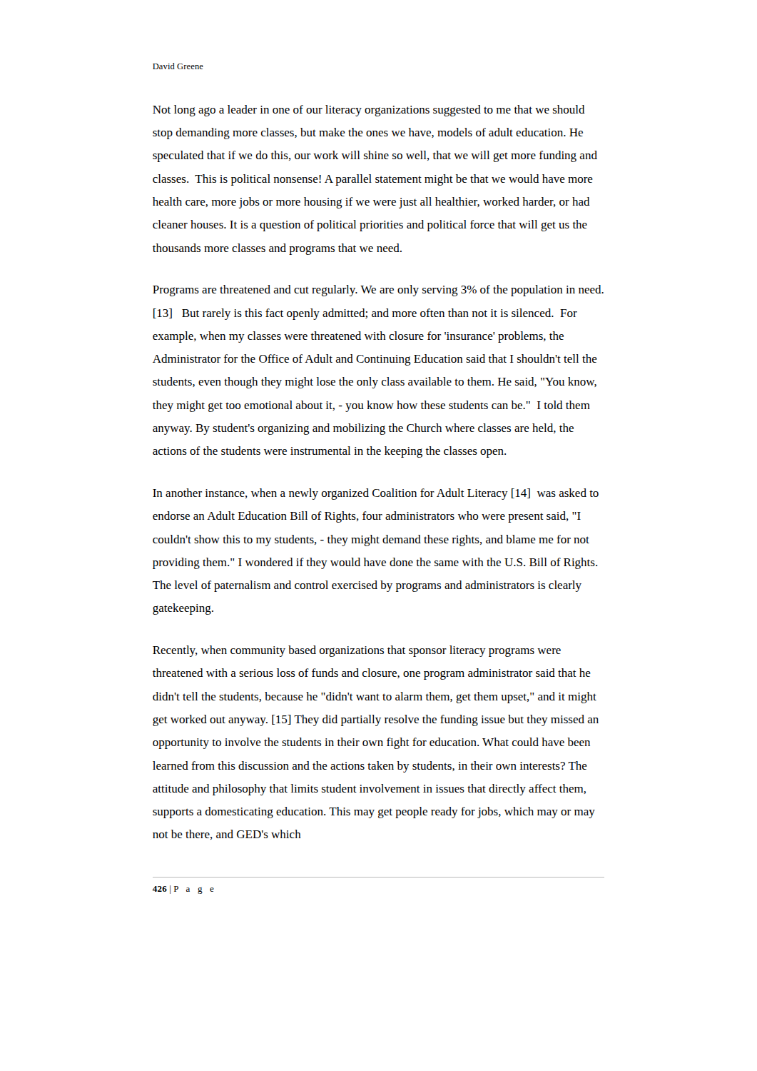David Greene
Not long ago a leader in one of our literacy organizations suggested to me that we should stop demanding more classes, but make the ones we have, models of adult education. He speculated that if we do this, our work will shine so well, that we will get more funding and classes. This is political nonsense! A parallel statement might be that we would have more health care, more jobs or more housing if we were just all healthier, worked harder, or had cleaner houses. It is a question of political priorities and political force that will get us the thousands more classes and programs that we need.
Programs are threatened and cut regularly. We are only serving 3% of the population in need. [13] But rarely is this fact openly admitted; and more often than not it is silenced. For example, when my classes were threatened with closure for 'insurance' problems, the Administrator for the Office of Adult and Continuing Education said that I shouldn't tell the students, even though they might lose the only class available to them. He said, "You know, they might get too emotional about it, - you know how these students can be." I told them anyway. By student's organizing and mobilizing the Church where classes are held, the actions of the students were instrumental in the keeping the classes open.
In another instance, when a newly organized Coalition for Adult Literacy [14] was asked to endorse an Adult Education Bill of Rights, four administrators who were present said, "I couldn't show this to my students, - they might demand these rights, and blame me for not providing them." I wondered if they would have done the same with the U.S. Bill of Rights. The level of paternalism and control exercised by programs and administrators is clearly gatekeeping.
Recently, when community based organizations that sponsor literacy programs were threatened with a serious loss of funds and closure, one program administrator said that he didn't tell the students, because he "didn't want to alarm them, get them upset," and it might get worked out anyway. [15] They did partially resolve the funding issue but they missed an opportunity to involve the students in their own fight for education. What could have been learned from this discussion and the actions taken by students, in their own interests? The attitude and philosophy that limits student involvement in issues that directly affect them, supports a domesticating education. This may get people ready for jobs, which may or may not be there, and GED's which
426|P a g e